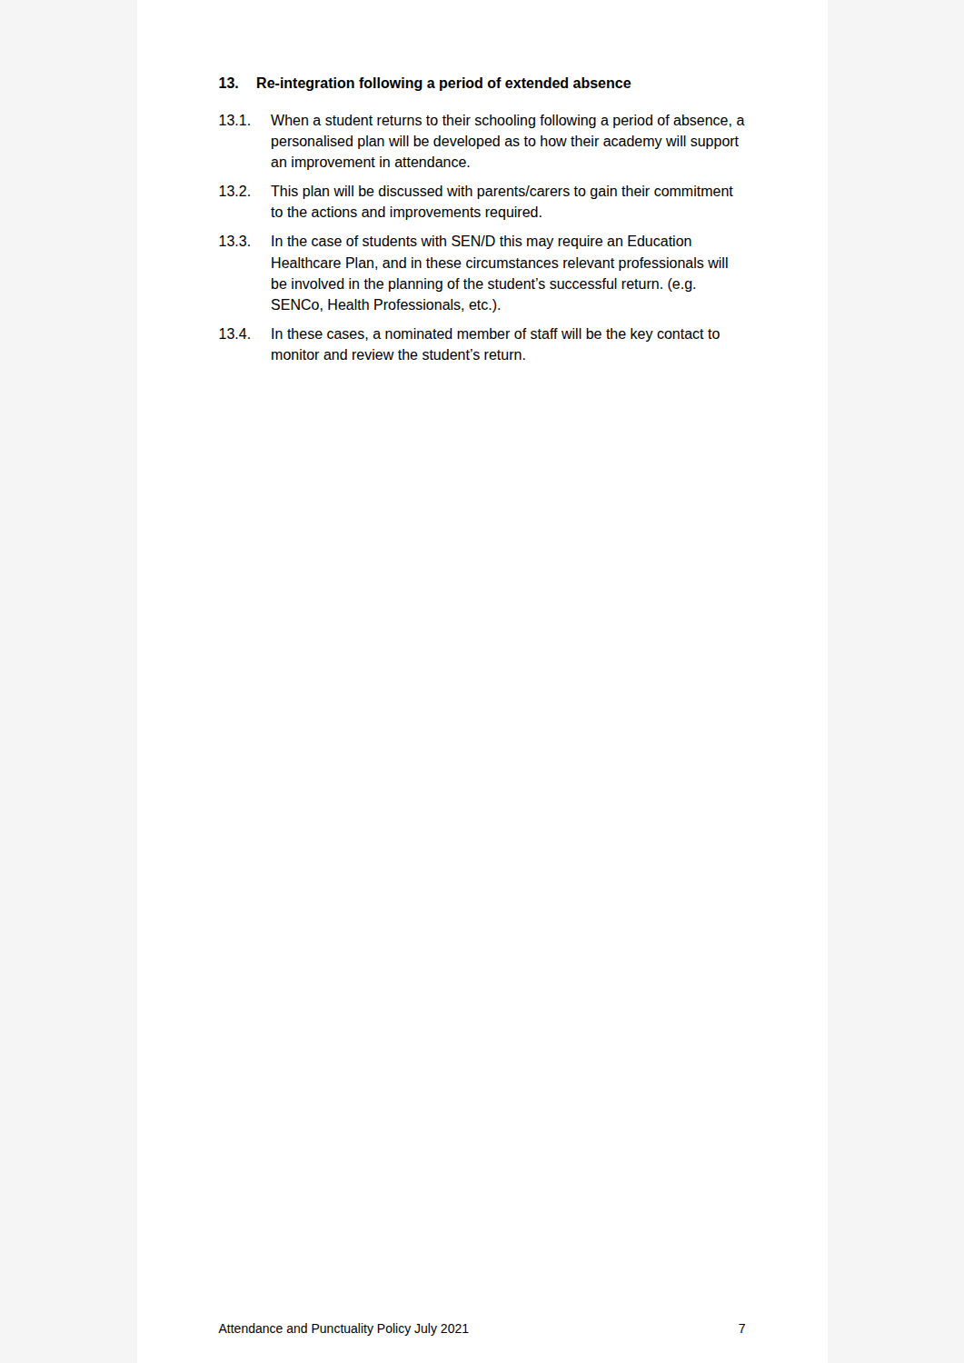13. Re-integration following a period of extended absence
13.1. When a student returns to their schooling following a period of absence, a personalised plan will be developed as to how their academy will support an improvement in attendance.
13.2. This plan will be discussed with parents/carers to gain their commitment to the actions and improvements required.
13.3. In the case of students with SEN/D this may require an Education Healthcare Plan, and in these circumstances relevant professionals will be involved in the planning of the student’s successful return. (e.g. SENCo, Health Professionals, etc.).
13.4. In these cases, a nominated member of staff will be the key contact to monitor and review the student’s return.
Attendance and Punctuality Policy July 2021 7